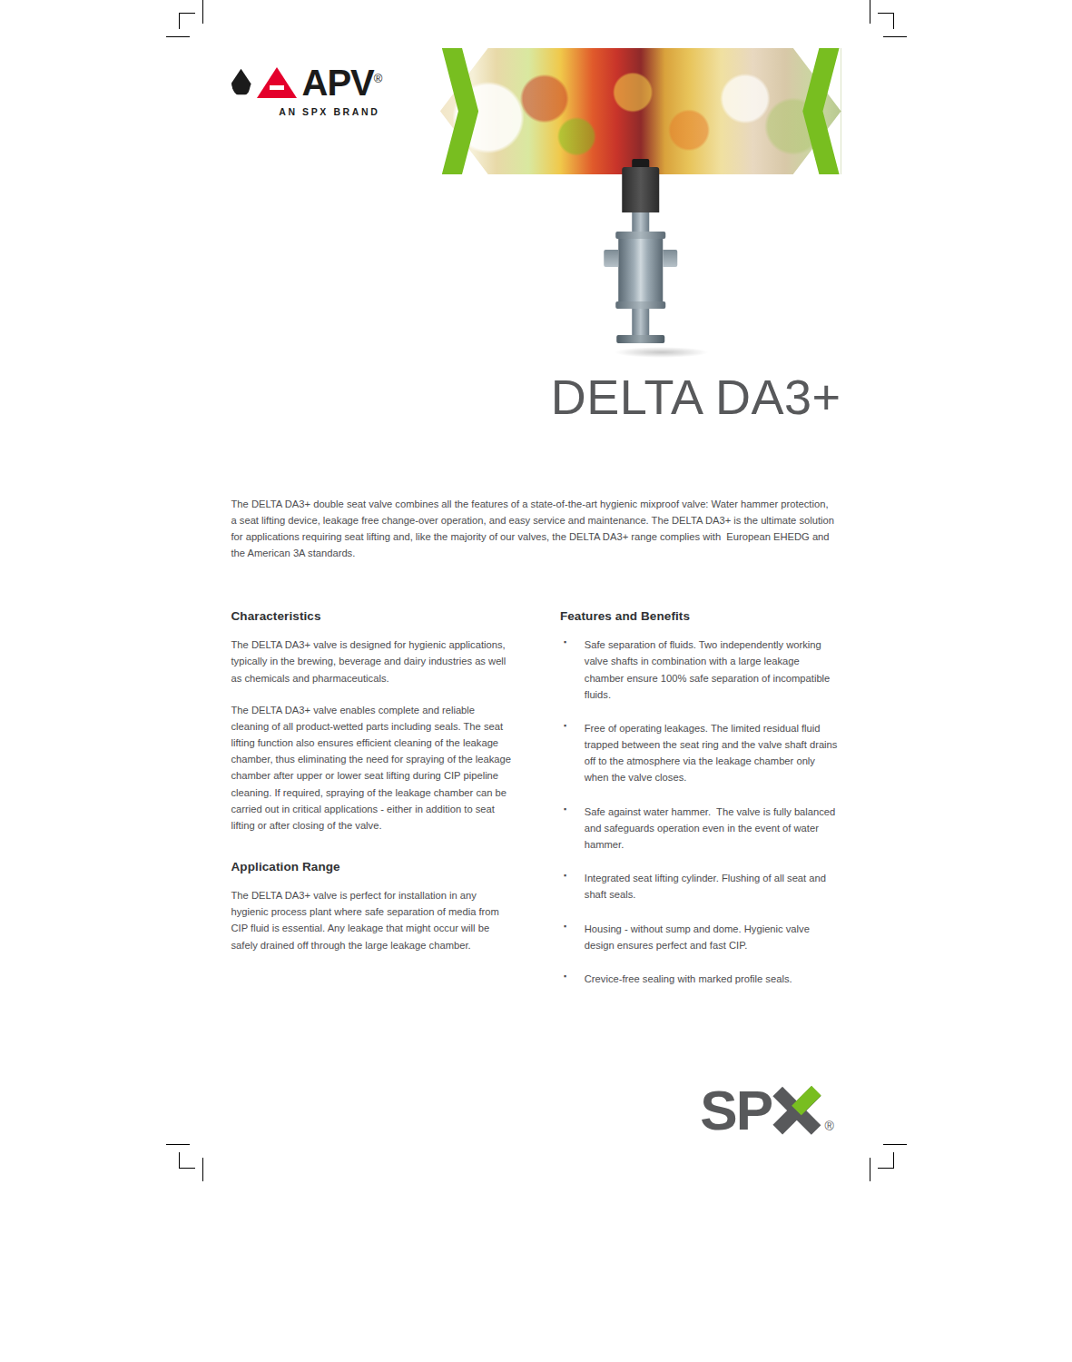APV®
AN SPX BRAND
DELTA DA3+
The DELTA DA3+ double seat valve combines all the features of a state-of-the-art hygienic mixproof valve: Water hammer protection, a seat lifting device, leakage free change-over operation, and easy service and maintenance. The DELTA DA3+ is the ultimate solution for applications requiring seat lifting and, like the majority of our valves, the DELTA DA3+ range complies with European EHEDG and the American 3A standards.
Characteristics
The DELTA DA3+ valve is designed for hygienic applications, typically in the brewing, beverage and dairy industries as well as chemicals and pharmaceuticals.
The DELTA DA3+ valve enables complete and reliable cleaning of all product-wetted parts including seals. The seat lifting function also ensures efficient cleaning of the leakage chamber, thus eliminating the need for spraying of the leakage chamber after upper or lower seat lifting during CIP pipeline cleaning. If required, spraying of the leakage chamber can be carried out in critical applications - either in addition to seat lifting or after closing of the valve.
Application Range
The DELTA DA3+ valve is perfect for installation in any hygienic process plant where safe separation of media from CIP fluid is essential. Any leakage that might occur will be safely drained off through the large leakage chamber.
Features and Benefits
Safe separation of fluids. Two independently working valve shafts in combination with a large leakage chamber ensure 100% safe separation of incompatible fluids.
Free of operating leakages. The limited residual fluid trapped between the seat ring and the valve shaft drains off to the atmosphere via the leakage chamber only when the valve closes.
Safe against water hammer. The valve is fully balanced and safeguards operation even in the event of water hammer.
Integrated seat lifting cylinder. Flushing of all seat and shaft seals.
Housing - without sump and dome. Hygienic valve design ensures perfect and fast CIP.
Crevice-free sealing with marked profile seals.
SP ®